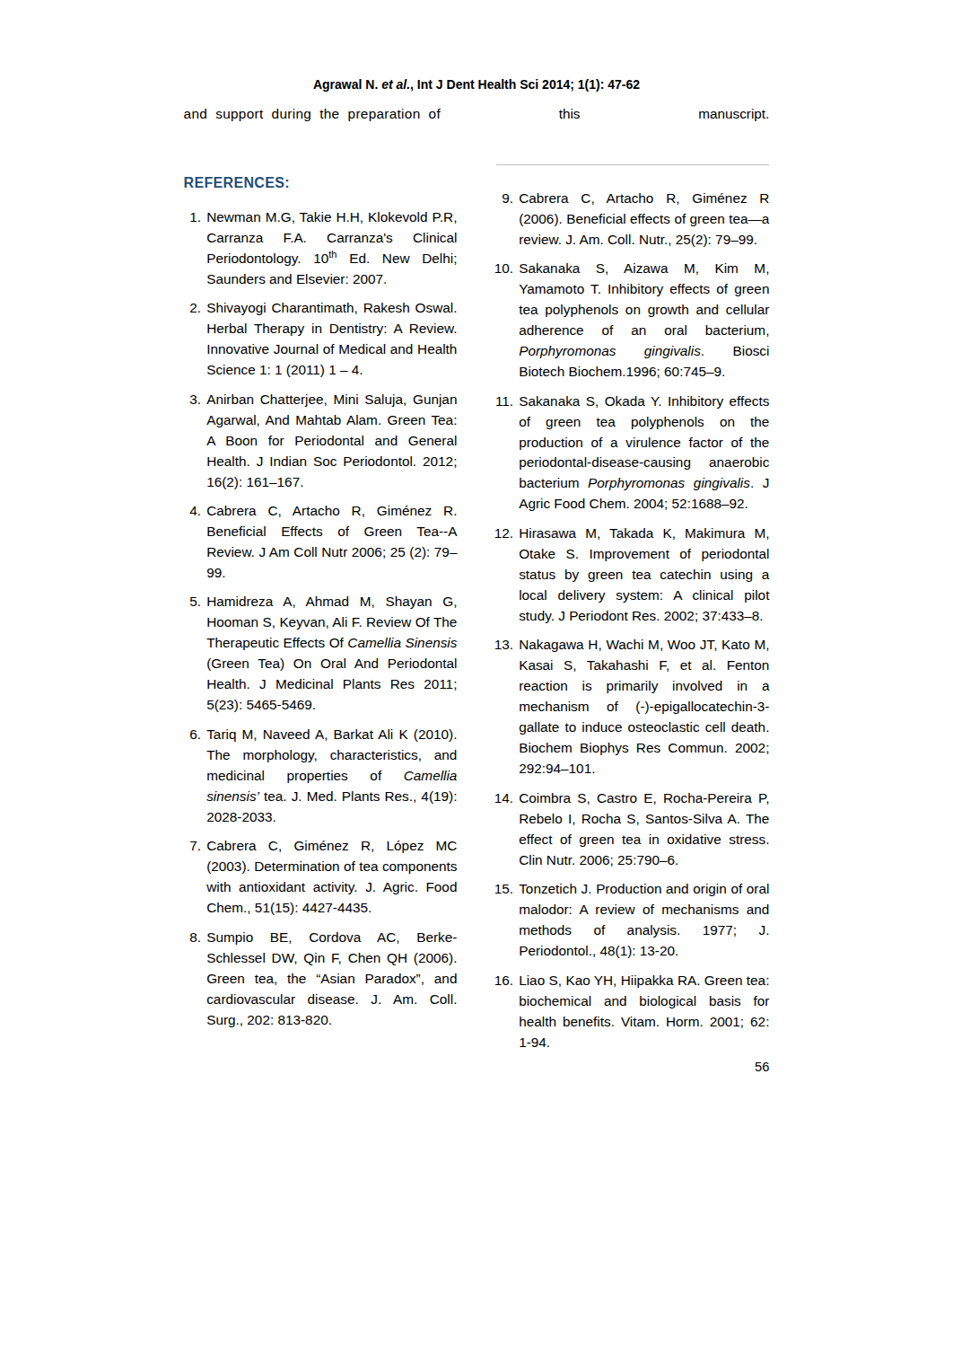Agrawal N. et al., Int J Dent Health Sci 2014; 1(1): 47-62
and support during the preparation of this manuscript.
REFERENCES:
Newman M.G, Takie H.H, Klokevold P.R, Carranza F.A. Carranza's Clinical Periodontology. 10th Ed. New Delhi; Saunders and Elsevier: 2007.
Shivayogi Charantimath, Rakesh Oswal. Herbal Therapy in Dentistry: A Review. Innovative Journal of Medical and Health Science 1: 1 (2011) 1 – 4.
Anirban Chatterjee, Mini Saluja, Gunjan Agarwal, And Mahtab Alam. Green Tea: A Boon for Periodontal and General Health. J Indian Soc Periodontol. 2012; 16(2): 161–167.
Cabrera C, Artacho R, Giménez R. Beneficial Effects of Green Tea--A Review. J Am Coll Nutr 2006; 25 (2): 79–99.
Hamidreza A, Ahmad M, Shayan G, Hooman S, Keyvan, Ali F. Review Of The Therapeutic Effects Of Camellia Sinensis (Green Tea) On Oral And Periodontal Health. J Medicinal Plants Res 2011; 5(23): 5465-5469.
Tariq M, Naveed A, Barkat Ali K (2010). The morphology, characteristics, and medicinal properties of Camellia sinensis’ tea. J. Med. Plants Res., 4(19): 2028-2033.
Cabrera C, Giménez R, López MC (2003). Determination of tea components with antioxidant activity. J. Agric. Food Chem., 51(15): 4427-4435.
Sumpio BE, Cordova AC, Berke-Schlessel DW, Qin F, Chen QH (2006). Green tea, the “Asian Paradox”, and cardiovascular disease. J. Am. Coll. Surg., 202: 813-820.
Cabrera C, Artacho R, Giménez R (2006). Beneficial effects of green tea—a review. J. Am. Coll. Nutr., 25(2): 79–99.
Sakanaka S, Aizawa M, Kim M, Yamamoto T. Inhibitory effects of green tea polyphenols on growth and cellular adherence of an oral bacterium, Porphyromonas gingivalis. Biosci Biotech Biochem.1996; 60:745–9.
Sakanaka S, Okada Y. Inhibitory effects of green tea polyphenols on the production of a virulence factor of the periodontal-disease-causing anaerobic bacterium Porphyromonas gingivalis. J Agric Food Chem. 2004; 52:1688–92.
Hirasawa M, Takada K, Makimura M, Otake S. Improvement of periodontal status by green tea catechin using a local delivery system: A clinical pilot study. J Periodont Res. 2002; 37:433–8.
Nakagawa H, Wachi M, Woo JT, Kato M, Kasai S, Takahashi F, et al. Fenton reaction is primarily involved in a mechanism of (-)-epigallocatechin-3-gallate to induce osteoclastic cell death. Biochem Biophys Res Commun. 2002; 292:94–101.
Coimbra S, Castro E, Rocha-Pereira P, Rebelo I, Rocha S, Santos-Silva A. The effect of green tea in oxidative stress. Clin Nutr. 2006; 25:790–6.
Tonzetich J. Production and origin of oral malodor: A review of mechanisms and methods of analysis. 1977; J. Periodontol., 48(1): 13-20.
Liao S, Kao YH, Hiipakka RA. Green tea: biochemical and biological basis for health benefits. Vitam. Horm. 2001; 62: 1-94.
56